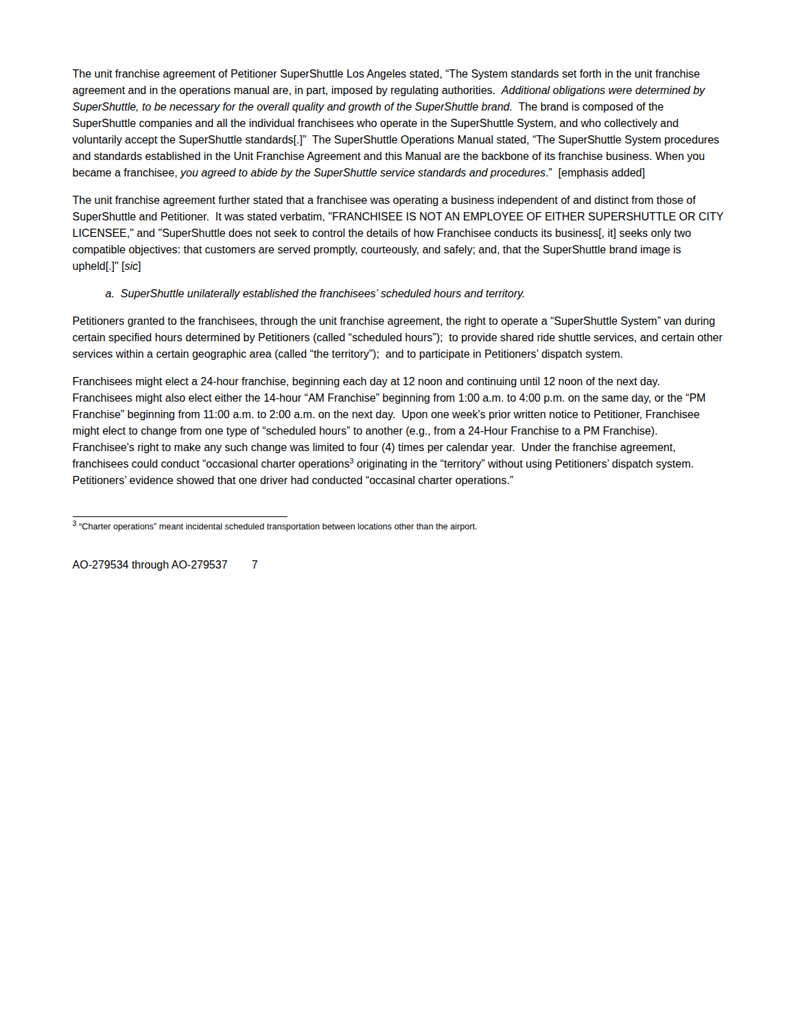The unit franchise agreement of Petitioner SuperShuttle Los Angeles stated, “The System standards set forth in the unit franchise agreement and in the operations manual are, in part, imposed by regulating authorities. Additional obligations were determined by SuperShuttle, to be necessary for the overall quality and growth of the SuperShuttle brand. The brand is composed of the SuperShuttle companies and all the individual franchisees who operate in the SuperShuttle System, and who collectively and voluntarily accept the SuperShuttle standards[.]” The SuperShuttle Operations Manual stated, “The SuperShuttle System procedures and standards established in the Unit Franchise Agreement and this Manual are the backbone of its franchise business. When you became a franchisee, you agreed to abide by the SuperShuttle service standards and procedures.” [emphasis added]
The unit franchise agreement further stated that a franchisee was operating a business independent of and distinct from those of SuperShuttle and Petitioner. It was stated verbatim, "FRANCHISEE IS NOT AN EMPLOYEE OF EITHER SUPERSHUTTLE OR CITY LICENSEE," and "SuperShuttle does not seek to control the details of how Franchisee conducts its business[, it] seeks only two compatible objectives: that customers are served promptly, courteously, and safely; and, that the SuperShuttle brand image is upheld[.]" [sic]
a. SuperShuttle unilaterally established the franchisees’ scheduled hours and territory.
Petitioners granted to the franchisees, through the unit franchise agreement, the right to operate a “SuperShuttle System” van during certain specified hours determined by Petitioners (called “scheduled hours”); to provide shared ride shuttle services, and certain other services within a certain geographic area (called “the territory”); and to participate in Petitioners’ dispatch system.
Franchisees might elect a 24-hour franchise, beginning each day at 12 noon and continuing until 12 noon of the next day. Franchisees might also elect either the 14-hour “AM Franchise” beginning from 1:00 a.m. to 4:00 p.m. on the same day, or the “PM Franchise” beginning from 11:00 a.m. to 2:00 a.m. on the next day. Upon one week's prior written notice to Petitioner, Franchisee might elect to change from one type of “scheduled hours” to another (e.g., from a 24-Hour Franchise to a PM Franchise). Franchisee's right to make any such change was limited to four (4) times per calendar year. Under the franchise agreement, franchisees could conduct “occasional charter operations3 originating in the “territory” without using Petitioners’ dispatch system. Petitioners’ evidence showed that one driver had conducted “occasinal charter operations.”
3 “Charter operations” meant incidental scheduled transportation between locations other than the airport.
AO-279534 through AO-279537 7